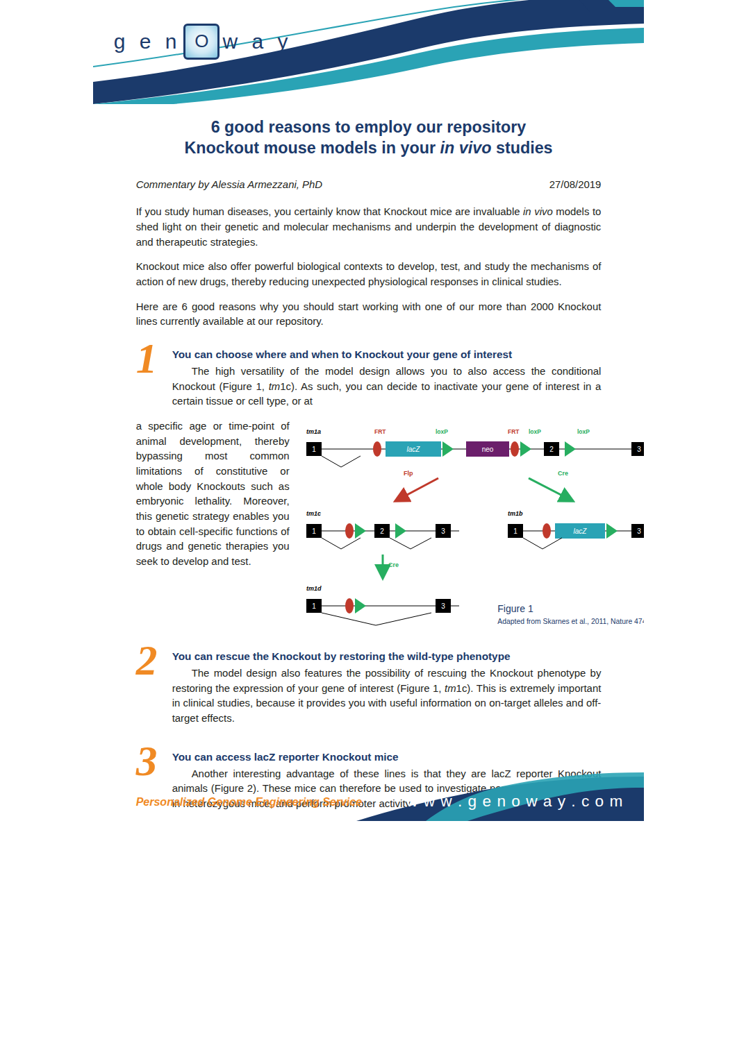g e n Ow a y
6 good reasons to employ our repository
Knockout mouse models in your in vivo studies
Commentary by Alessia Armezzani, PhD
27/08/2019
If you study human diseases, you certainly know that Knockout mice are invaluable in vivo models to shed light on their genetic and molecular mechanisms and underpin the development of diagnostic and therapeutic strategies.
Knockout mice also offer powerful biological contexts to develop, test, and study the mechanisms of action of new drugs, thereby reducing unexpected physiological responses in clinical studies.
Here are 6 good reasons why you should start working with one of our more than 2000 Knockout lines currently available at our repository.
1
You can choose where and when to Knockout your gene of interest
The high versatility of the model design allows you to also access the conditional Knockout (Figure 1, tm1c). As such, you can decide to inactivate your gene of interest in a certain tissue or cell type, or at
a specific age or time-point of animal development, thereby bypassing most common limitations of constitutive or whole body Knockouts such as embryonic lethality. Moreover, this genetic strategy enables you to obtain cell-specific functions of drugs and genetic therapies you seek to develop and test.
tm1a FRT loxP FRT loxP loxP 1 lacZ neo 2 3 Flp Cre tm1c 1 2 3 tm1b 1 lacZ 3 Cre tm1d 1 3
Figure 1 Adapted from Skarnes et al., 2011, Nature 474:337
2
You can rescue the Knockout by restoring the wild-type phenotype
The model design also features the possibility of rescuing the Knockout phenotype by restoring the expression of your gene of interest (Figure 1, tm1c). This is extremely important in clinical studies, because it provides you with useful information on on-target alleles and off-target effects.
3
You can access lacZ reporter Knockout mice
Another interesting advantage of these lines is that they are lacZ reporter Knockout animals (Figure 2). These mice can therefore be used to investigate normal gene expression in heterozygous mice, and perform promoter activity.
Personalized Genome Engineering Service
w w w . g e n o w a y . c o m